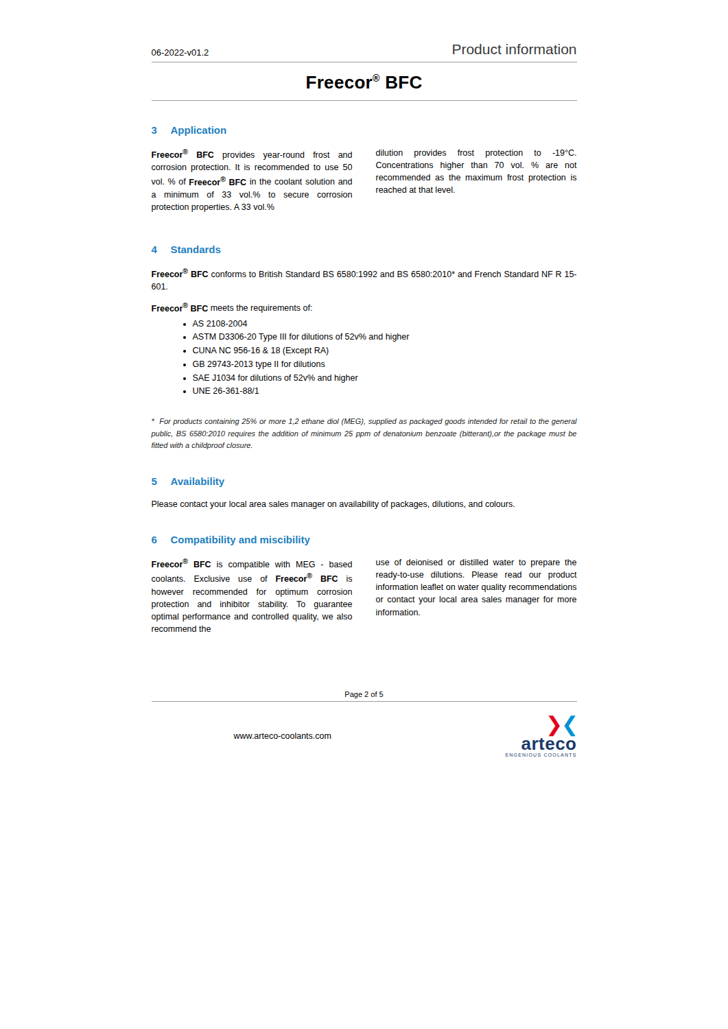06-2022-v01.2
Product information
Freecor® BFC
3 Application
Freecor® BFC provides year-round frost and corrosion protection. It is recommended to use 50 vol. % of Freecor® BFC in the coolant solution and a minimum of 33 vol.% to secure corrosion protection properties. A 33 vol.%
dilution provides frost protection to -19°C. Concentrations higher than 70 vol. % are not recommended as the maximum frost protection is reached at that level.
4 Standards
Freecor® BFC conforms to British Standard BS 6580:1992 and BS 6580:2010* and French Standard NF R 15-601.
Freecor® BFC meets the requirements of:
AS 2108-2004
ASTM D3306-20 Type III for dilutions of 52v% and higher
CUNA NC 956-16 & 18 (Except RA)
GB 29743-2013 type II for dilutions
SAE J1034 for dilutions of 52v% and higher
UNE 26-361-88/1
* For products containing 25% or more 1,2 ethane diol (MEG), supplied as packaged goods intended for retail to the general public, BS 6580:2010 requires the addition of minimum 25 ppm of denatonium benzoate (bitterant),or the package must be fitted with a childproof closure.
5 Availability
Please contact your local area sales manager on availability of packages, dilutions, and colours.
6 Compatibility and miscibility
Freecor® BFC is compatible with MEG - based coolants. Exclusive use of Freecor® BFC is however recommended for optimum corrosion protection and inhibitor stability. To guarantee optimal performance and controlled quality, we also recommend the
use of deionised or distilled water to prepare the ready-to-use dilutions. Please read our product information leaflet on water quality recommendations or contact your local area sales manager for more information.
Page 2 of 5
www.arteco-coolants.com
❯❮
arteco
ENGENIOUS COOLANTS